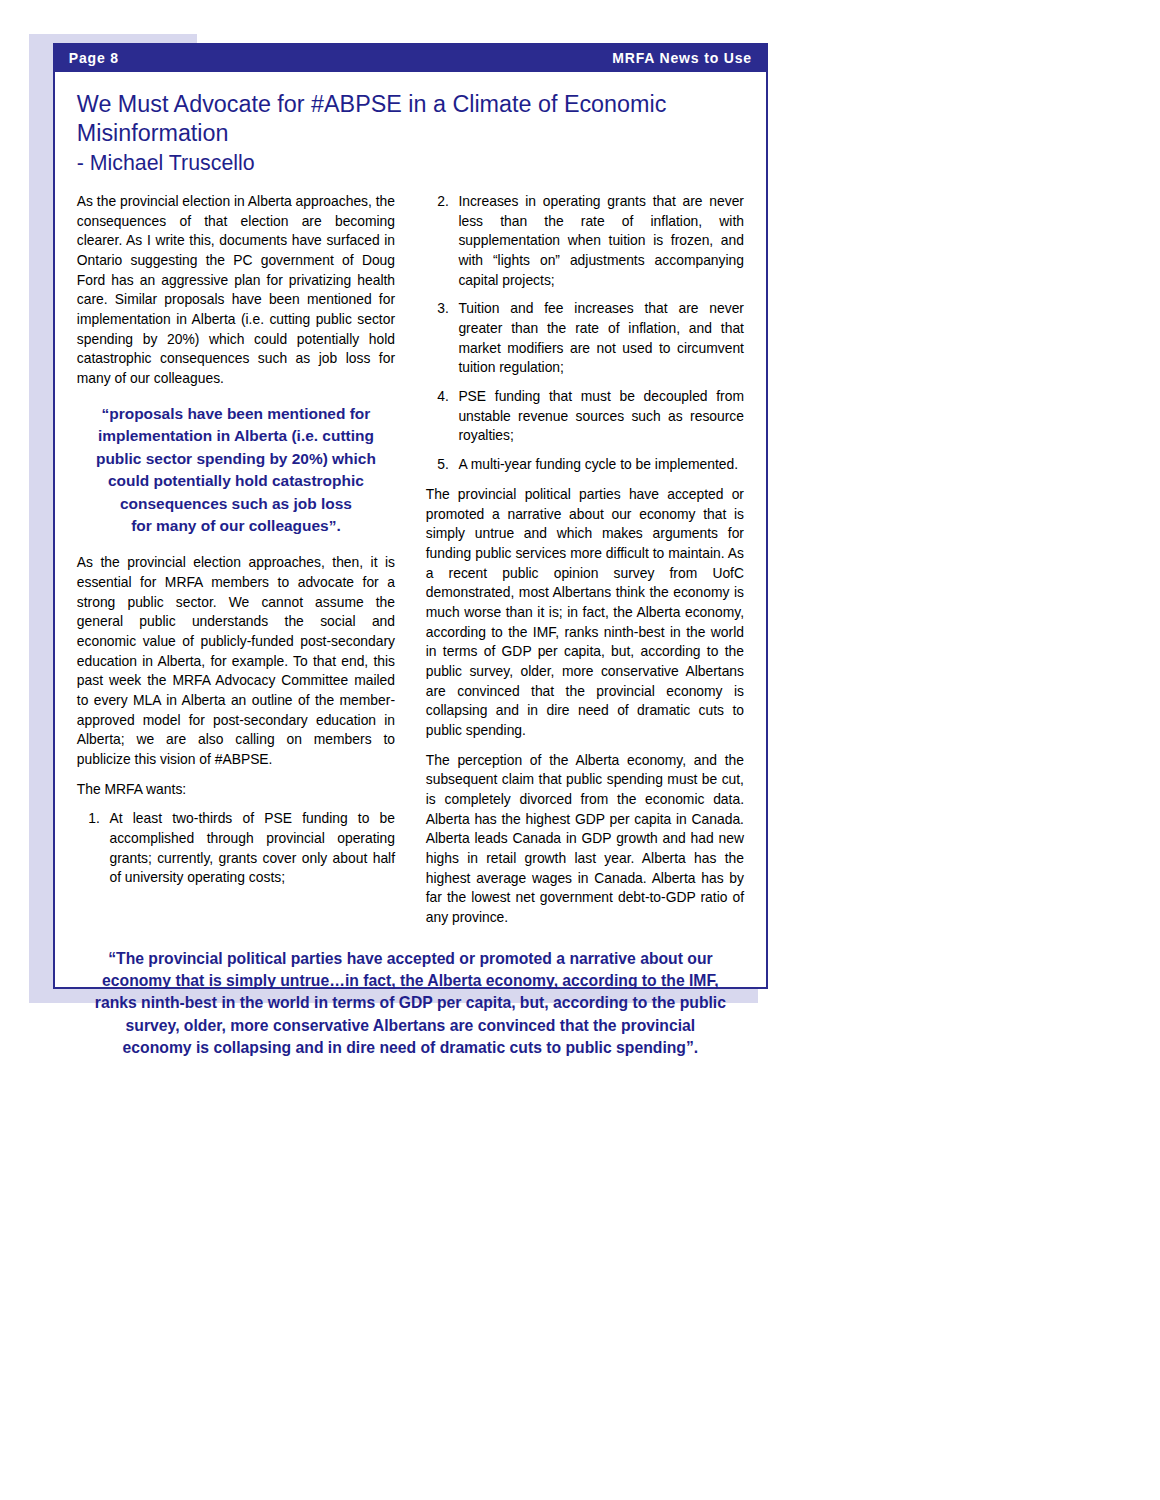Page 8 MRFA News to Use
We Must Advocate for #ABPSE in a Climate of Economic Misinformation
- Michael Truscello
As the provincial election in Alberta approaches, the consequences of that election are becoming clearer. As I write this, documents have surfaced in Ontario suggesting the PC government of Doug Ford has an aggressive plan for privatizing health care. Similar proposals have been mentioned for implementation in Alberta (i.e. cutting public sector spending by 20%) which could potentially hold catastrophic consequences such as job loss for many of our colleagues.
“proposals have been mentioned for implementation in Alberta (i.e. cutting public sector spending by 20%) which could potentially hold catastrophic consequences such as job loss
for many of our colleagues”.
As the provincial election approaches, then, it is essential for MRFA members to advocate for a strong public sector. We cannot assume the general public understands the social and economic value of publicly-funded post-secondary education in Alberta, for example. To that end, this past week the MRFA Advocacy Committee mailed to every MLA in Alberta an outline of the member-approved model for post-secondary education in Alberta; we are also calling on members to publicize this vision of #ABPSE.
The MRFA wants:
At least two-thirds of PSE funding to be accomplished through provincial operating grants; currently, grants cover only about half of university operating costs;
Increases in operating grants that are never less than the rate of inflation, with supplementation when tuition is frozen, and with “lights on” adjustments accompanying capital projects;
Tuition and fee increases that are never greater than the rate of inflation, and that market modifiers are not used to circumvent tuition regulation;
PSE funding that must be decoupled from unstable revenue sources such as resource royalties;
A multi-year funding cycle to be implemented.
The provincial political parties have accepted or promoted a narrative about our economy that is simply untrue and which makes arguments for funding public services more difficult to maintain. As a recent public opinion survey from UofC demonstrated, most Albertans think the economy is much worse than it is; in fact, the Alberta economy, according to the IMF, ranks ninth-best in the world in terms of GDP per capita, but, according to the public survey, older, more conservative Albertans are convinced that the provincial economy is collapsing and in dire need of dramatic cuts to public spending.
The perception of the Alberta economy, and the subsequent claim that public spending must be cut, is completely divorced from the economic data. Alberta has the highest GDP per capita in Canada. Alberta leads Canada in GDP growth and had new highs in retail growth last year. Alberta has the highest average wages in Canada. Alberta has by far the lowest net government debt-to-GDP ratio of any province.
“The provincial political parties have accepted or promoted a narrative about our economy that is simply untrue…in fact, the Alberta economy, according to the IMF, ranks ninth-best in the world in terms of GDP per capita, but, according to the public survey, older, more conservative Albertans are convinced that the provincial economy is collapsing and in dire need of dramatic cuts to public spending”.